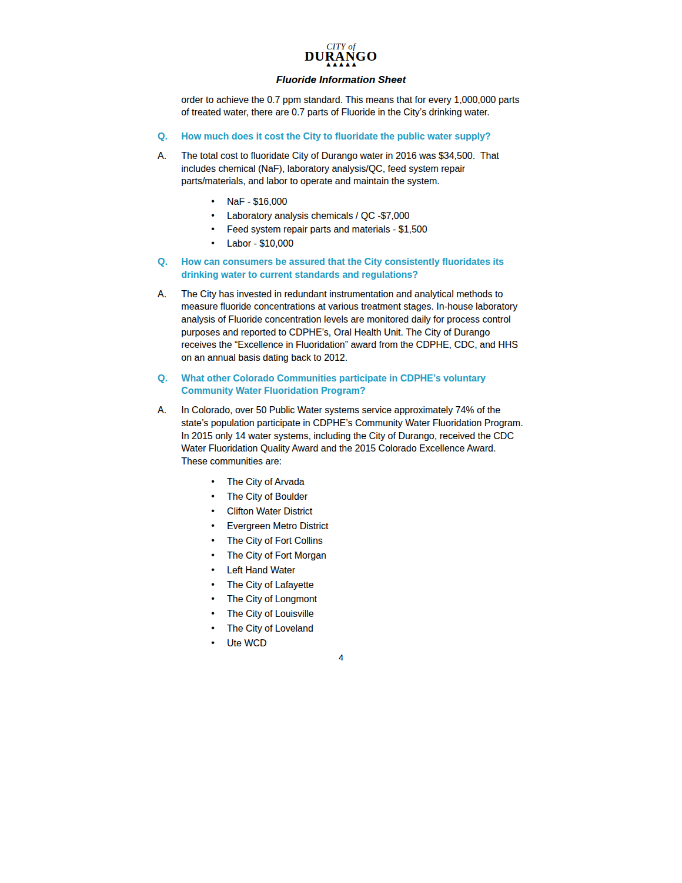CITY of DURANGO ▲▲▲▲▲
Fluoride Information Sheet
order to achieve the 0.7 ppm standard. This means that for every 1,000,000 parts of treated water, there are 0.7 parts of Fluoride in the City’s drinking water.
Q. How much does it cost the City to fluoridate the public water supply?
A. The total cost to fluoridate City of Durango water in 2016 was $34,500. That includes chemical (NaF), laboratory analysis/QC, feed system repair parts/materials, and labor to operate and maintain the system.
NaF - $16,000
Laboratory analysis chemicals / QC -$7,000
Feed system repair parts and materials - $1,500
Labor - $10,000
Q. How can consumers be assured that the City consistently fluoridates its drinking water to current standards and regulations?
A. The City has invested in redundant instrumentation and analytical methods to measure fluoride concentrations at various treatment stages. In-house laboratory analysis of Fluoride concentration levels are monitored daily for process control purposes and reported to CDPHE’s, Oral Health Unit. The City of Durango receives the “Excellence in Fluoridation” award from the CDPHE, CDC, and HHS on an annual basis dating back to 2012.
Q. What other Colorado Communities participate in CDPHE’s voluntary Community Water Fluoridation Program?
A. In Colorado, over 50 Public Water systems service approximately 74% of the state’s population participate in CDPHE’s Community Water Fluoridation Program. In 2015 only 14 water systems, including the City of Durango, received the CDC Water Fluoridation Quality Award and the 2015 Colorado Excellence Award. These communities are:
The City of Arvada
The City of Boulder
Clifton Water District
Evergreen Metro District
The City of Fort Collins
The City of Fort Morgan
Left Hand Water
The City of Lafayette
The City of Longmont
The City of Louisville
The City of Loveland
Ute WCD
4